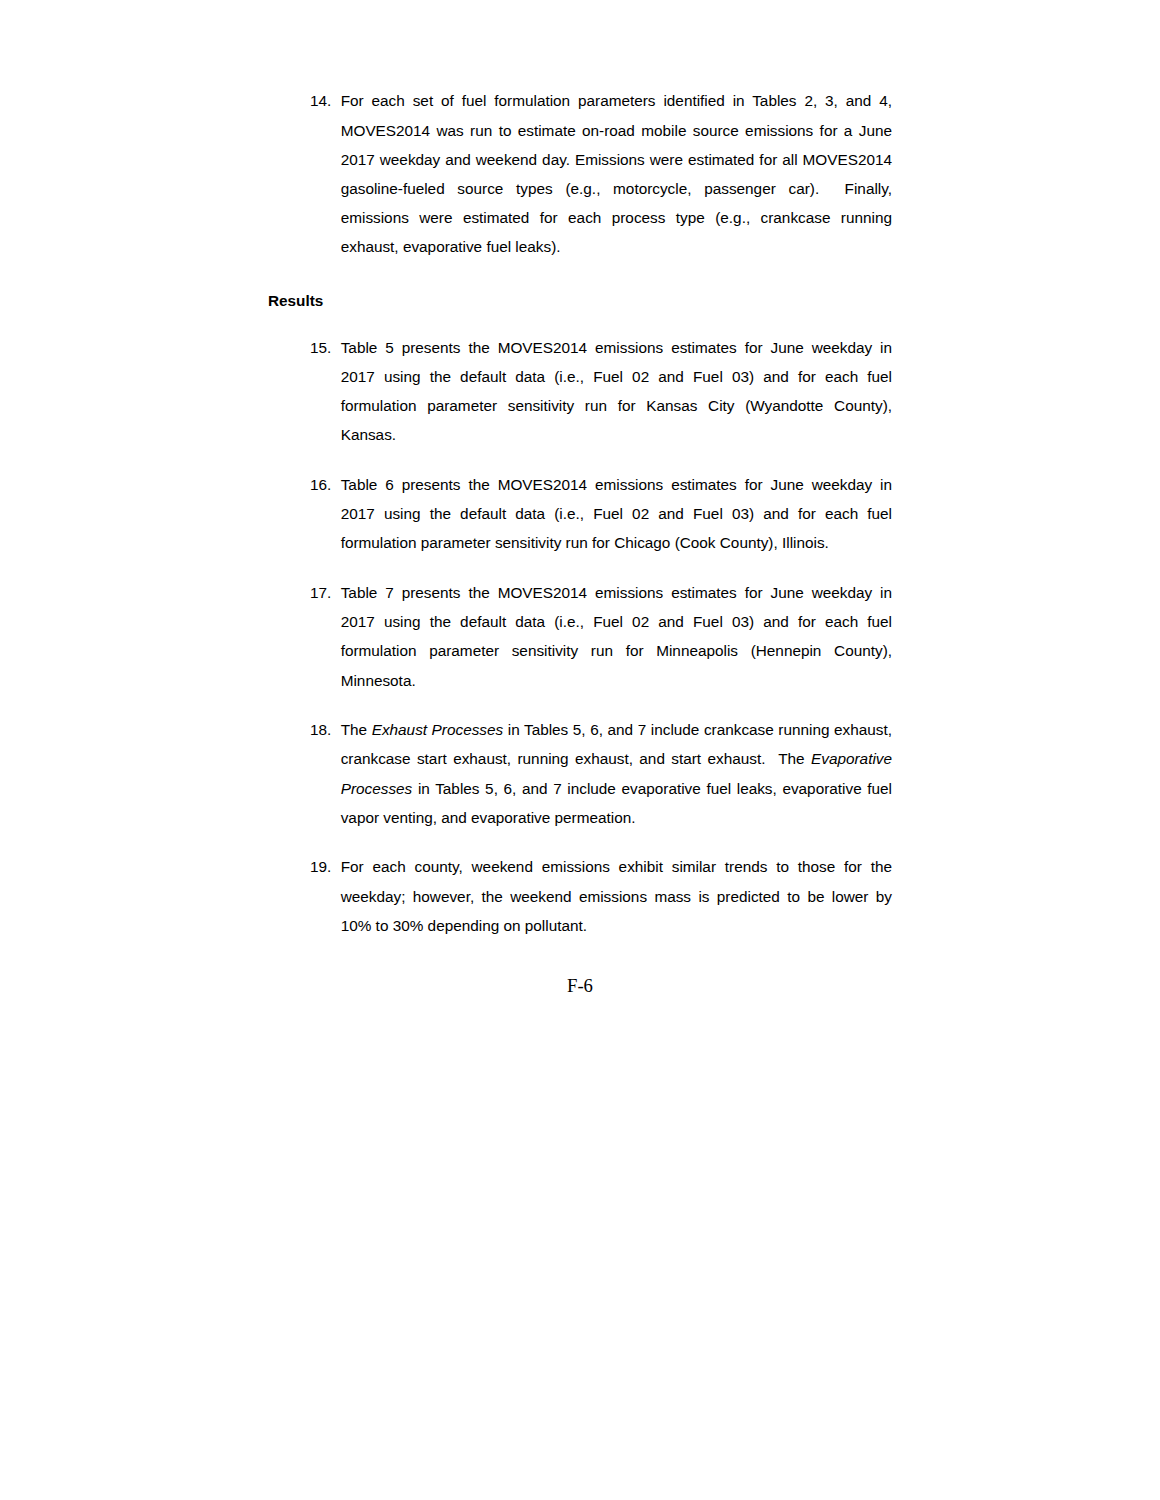14. For each set of fuel formulation parameters identified in Tables 2, 3, and 4, MOVES2014 was run to estimate on-road mobile source emissions for a June 2017 weekday and weekend day. Emissions were estimated for all MOVES2014 gasoline-fueled source types (e.g., motorcycle, passenger car). Finally, emissions were estimated for each process type (e.g., crankcase running exhaust, evaporative fuel leaks).
Results
15. Table 5 presents the MOVES2014 emissions estimates for June weekday in 2017 using the default data (i.e., Fuel 02 and Fuel 03) and for each fuel formulation parameter sensitivity run for Kansas City (Wyandotte County), Kansas.
16. Table 6 presents the MOVES2014 emissions estimates for June weekday in 2017 using the default data (i.e., Fuel 02 and Fuel 03) and for each fuel formulation parameter sensitivity run for Chicago (Cook County), Illinois.
17. Table 7 presents the MOVES2014 emissions estimates for June weekday in 2017 using the default data (i.e., Fuel 02 and Fuel 03) and for each fuel formulation parameter sensitivity run for Minneapolis (Hennepin County), Minnesota.
18. The Exhaust Processes in Tables 5, 6, and 7 include crankcase running exhaust, crankcase start exhaust, running exhaust, and start exhaust. The Evaporative Processes in Tables 5, 6, and 7 include evaporative fuel leaks, evaporative fuel vapor venting, and evaporative permeation.
19. For each county, weekend emissions exhibit similar trends to those for the weekday; however, the weekend emissions mass is predicted to be lower by 10% to 30% depending on pollutant.
F-6